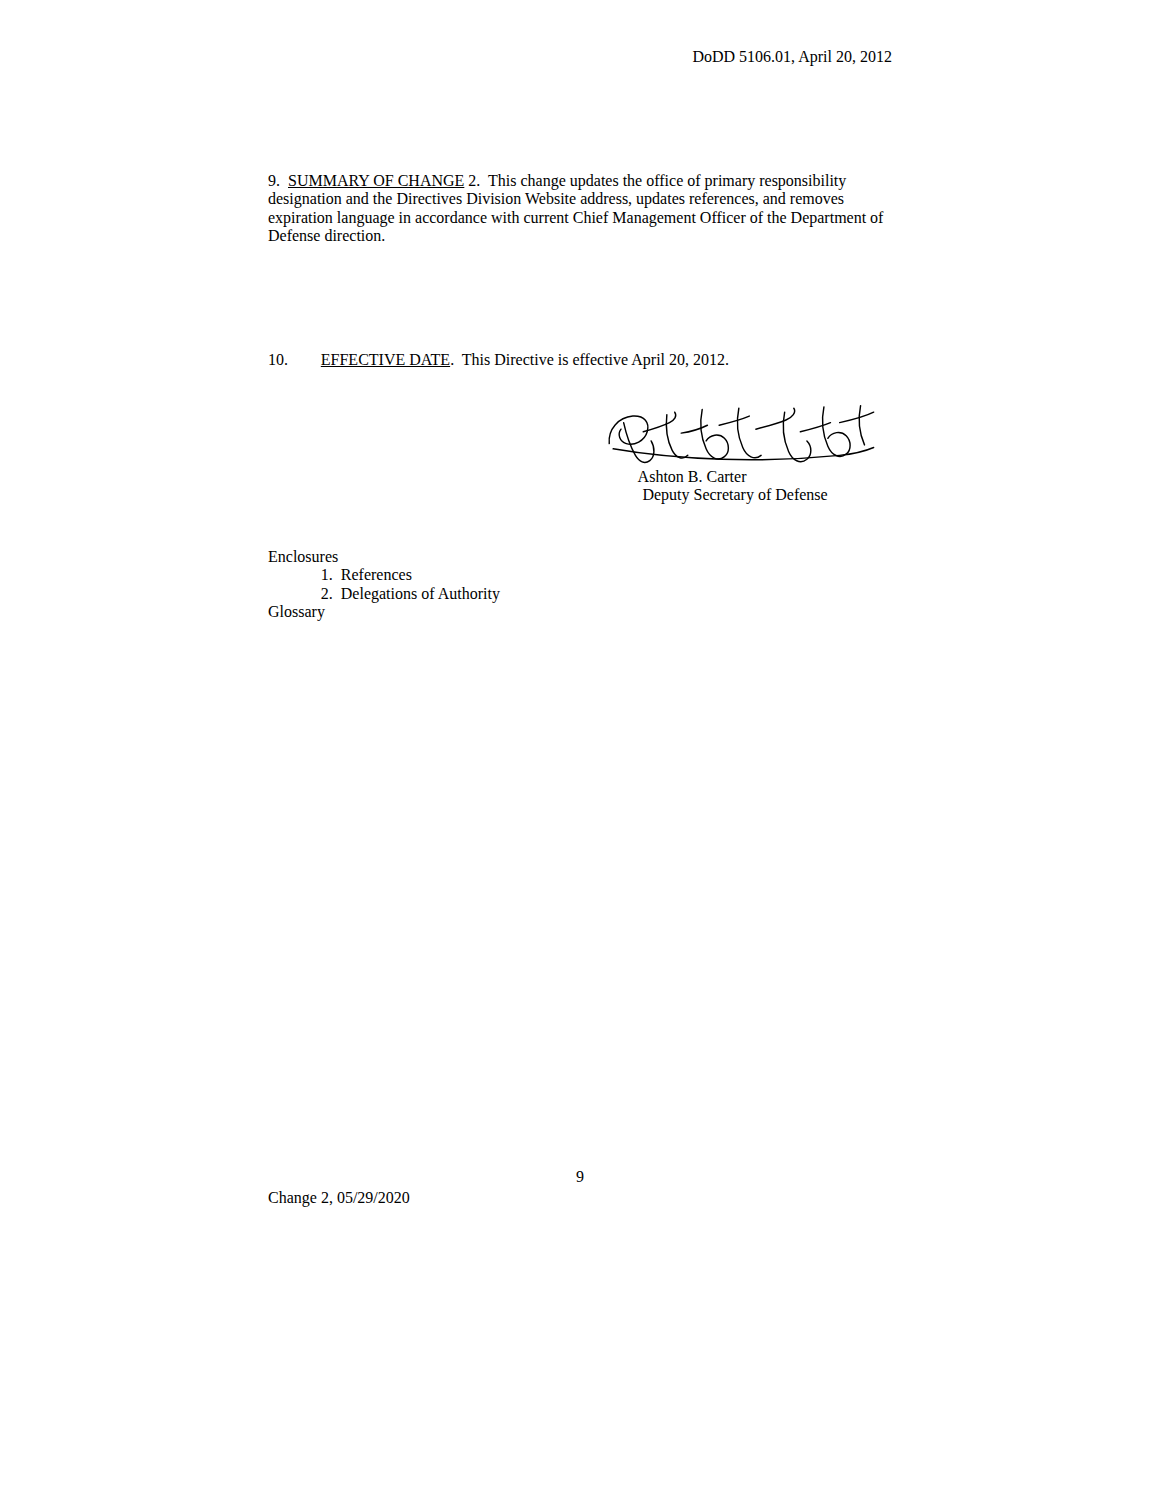DoDD 5106.01, April 20, 2012
9. SUMMARY OF CHANGE 2. This change updates the office of primary responsibility designation and the Directives Division Website address, updates references, and removes expiration language in accordance with current Chief Management Officer of the Department of Defense direction.
10. EFFECTIVE DATE. This Directive is effective April 20, 2012.
Ashton B. Carter
Deputy Secretary of Defense
Enclosures
1. References
2. Delegations of Authority
Glossary
9
Change 2, 05/29/2020